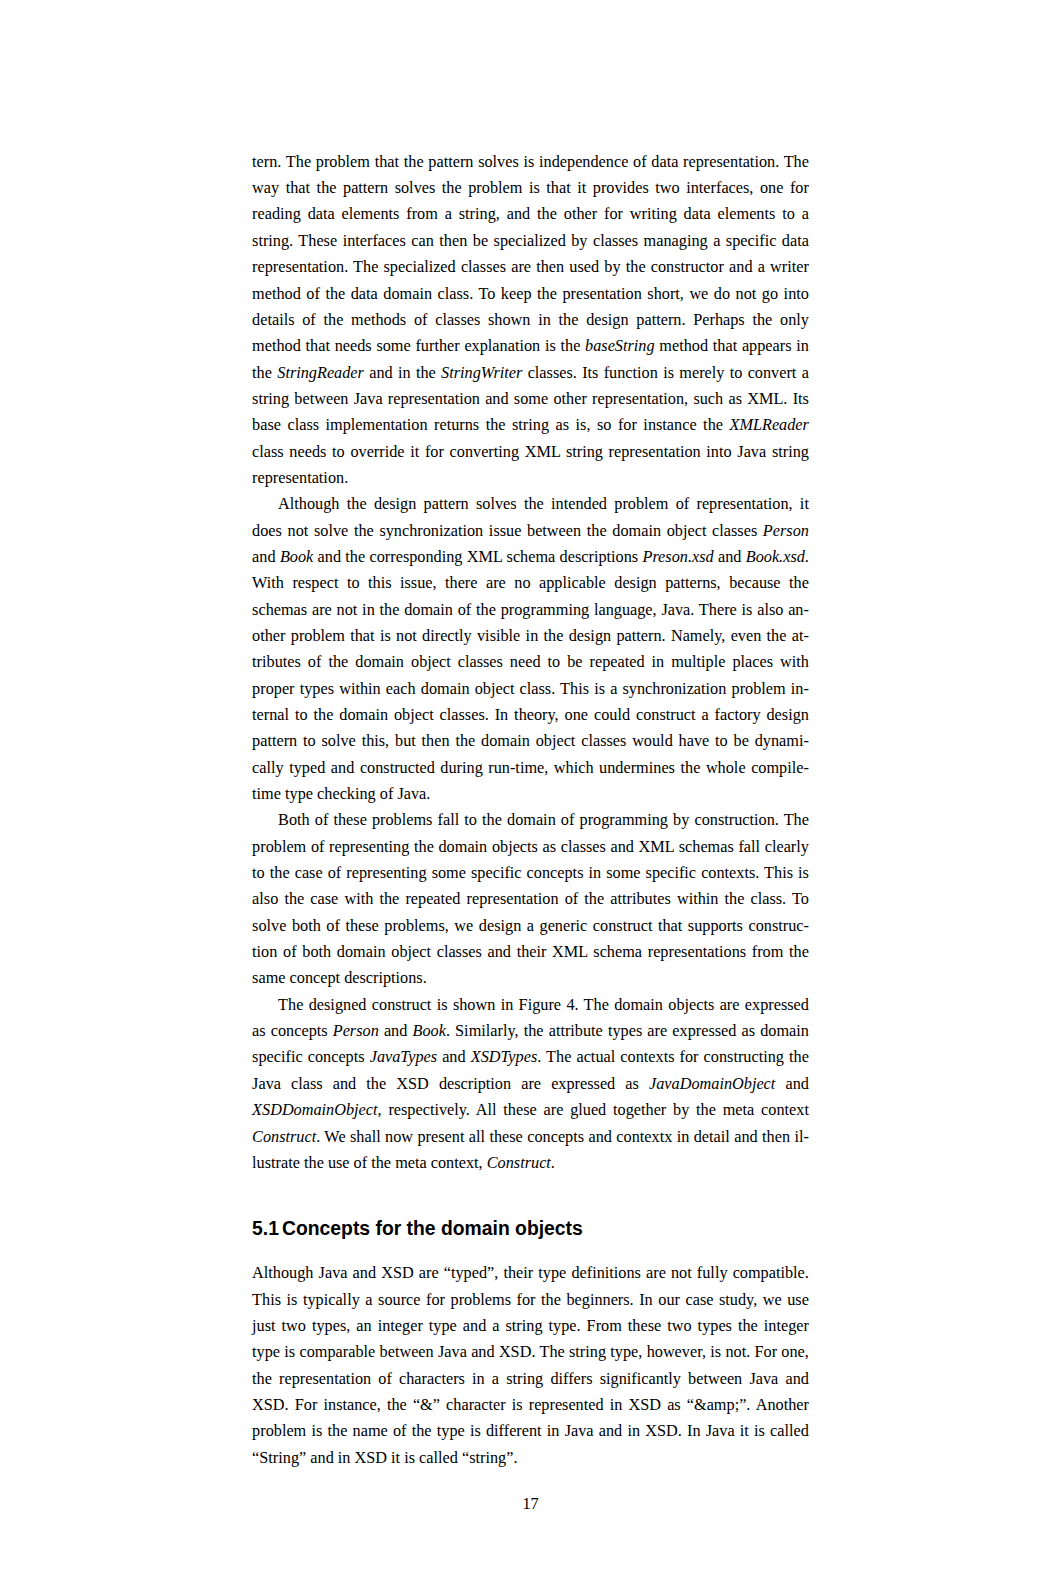tern. The problem that the pattern solves is independence of data representation. The way that the pattern solves the problem is that it provides two interfaces, one for reading data elements from a string, and the other for writing data elements to a string. These interfaces can then be specialized by classes managing a specific data representation. The specialized classes are then used by the constructor and a writer method of the data domain class. To keep the presentation short, we do not go into details of the methods of classes shown in the design pattern. Perhaps the only method that needs some further explanation is the baseString method that appears in the StringReader and in the StringWriter classes. Its function is merely to convert a string between Java representation and some other representation, such as XML. Its base class implementation returns the string as is, so for instance the XMLReader class needs to override it for converting XML string representation into Java string representation.
Although the design pattern solves the intended problem of representation, it does not solve the synchronization issue between the domain object classes Person and Book and the corresponding XML schema descriptions Preson.xsd and Book.xsd. With respect to this issue, there are no applicable design patterns, because the schemas are not in the domain of the programming language, Java. There is also another problem that is not directly visible in the design pattern. Namely, even the attributes of the domain object classes need to be repeated in multiple places with proper types within each domain object class. This is a synchronization problem internal to the domain object classes. In theory, one could construct a factory design pattern to solve this, but then the domain object classes would have to be dynamically typed and constructed during run-time, which undermines the whole compile-time type checking of Java.
Both of these problems fall to the domain of programming by construction. The problem of representing the domain objects as classes and XML schemas fall clearly to the case of representing some specific concepts in some specific contexts. This is also the case with the repeated representation of the attributes within the class. To solve both of these problems, we design a generic construct that supports construction of both domain object classes and their XML schema representations from the same concept descriptions.
The designed construct is shown in Figure 4. The domain objects are expressed as concepts Person and Book. Similarly, the attribute types are expressed as domain specific concepts JavaTypes and XSDTypes. The actual contexts for constructing the Java class and the XSD description are expressed as JavaDomainObject and XSDDomainObject, respectively. All these are glued together by the meta context Construct. We shall now present all these concepts and contextx in detail and then illustrate the use of the meta context, Construct.
5.1 Concepts for the domain objects
Although Java and XSD are “typed”, their type definitions are not fully compatible. This is typically a source for problems for the beginners. In our case study, we use just two types, an integer type and a string type. From these two types the integer type is comparable between Java and XSD. The string type, however, is not. For one, the representation of characters in a string differs significantly between Java and XSD. For instance, the “&” character is represented in XSD as “&amp;”. Another problem is the name of the type is different in Java and in XSD. In Java it is called “String” and in XSD it is called “string”.
17